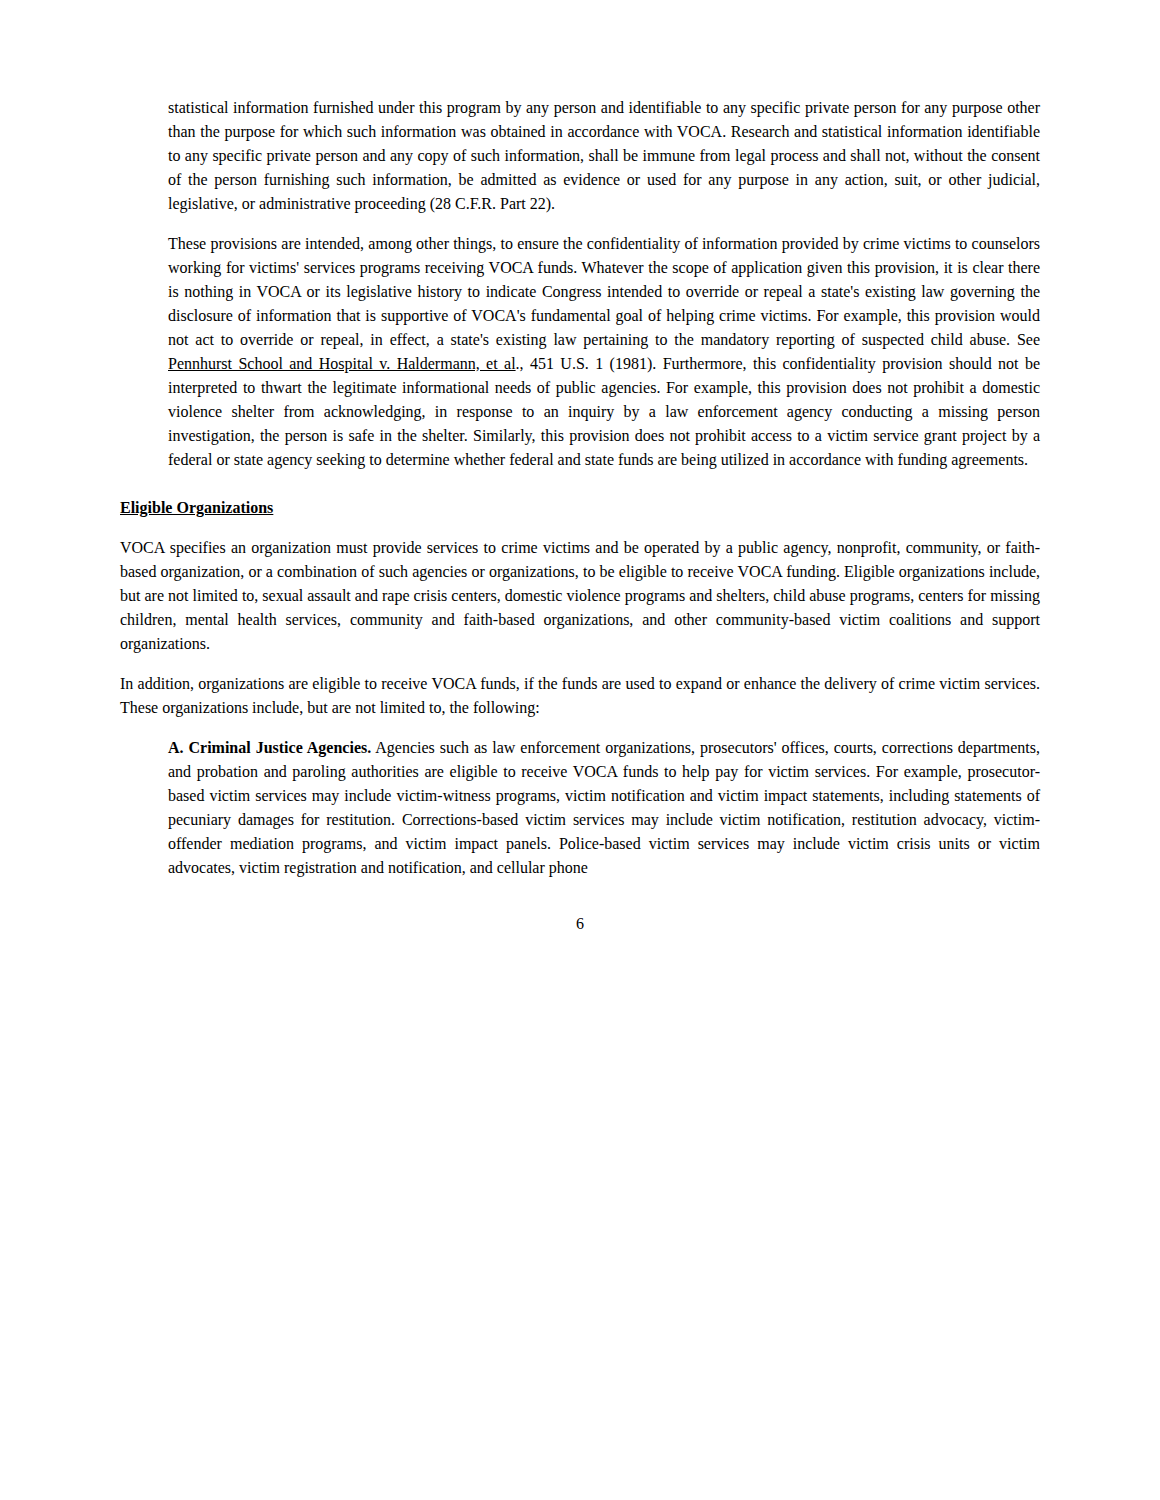statistical information furnished under this program by any person and identifiable to any specific private person for any purpose other than the purpose for which such information was obtained in accordance with VOCA. Research and statistical information identifiable to any specific private person and any copy of such information, shall be immune from legal process and shall not, without the consent of the person furnishing such information, be admitted as evidence or used for any purpose in any action, suit, or other judicial, legislative, or administrative proceeding (28 C.F.R. Part 22).
These provisions are intended, among other things, to ensure the confidentiality of information provided by crime victims to counselors working for victims' services programs receiving VOCA funds. Whatever the scope of application given this provision, it is clear there is nothing in VOCA or its legislative history to indicate Congress intended to override or repeal a state's existing law governing the disclosure of information that is supportive of VOCA's fundamental goal of helping crime victims. For example, this provision would not act to override or repeal, in effect, a state's existing law pertaining to the mandatory reporting of suspected child abuse. See Pennhurst School and Hospital v. Haldermann, et al., 451 U.S. 1 (1981). Furthermore, this confidentiality provision should not be interpreted to thwart the legitimate informational needs of public agencies. For example, this provision does not prohibit a domestic violence shelter from acknowledging, in response to an inquiry by a law enforcement agency conducting a missing person investigation, the person is safe in the shelter. Similarly, this provision does not prohibit access to a victim service grant project by a federal or state agency seeking to determine whether federal and state funds are being utilized in accordance with funding agreements.
Eligible Organizations
VOCA specifies an organization must provide services to crime victims and be operated by a public agency, nonprofit, community, or faith-based organization, or a combination of such agencies or organizations, to be eligible to receive VOCA funding. Eligible organizations include, but are not limited to, sexual assault and rape crisis centers, domestic violence programs and shelters, child abuse programs, centers for missing children, mental health services, community and faith-based organizations, and other community-based victim coalitions and support organizations.
In addition, organizations are eligible to receive VOCA funds, if the funds are used to expand or enhance the delivery of crime victim services. These organizations include, but are not limited to, the following:
A. Criminal Justice Agencies. Agencies such as law enforcement organizations, prosecutors' offices, courts, corrections departments, and probation and paroling authorities are eligible to receive VOCA funds to help pay for victim services. For example, prosecutor-based victim services may include victim-witness programs, victim notification and victim impact statements, including statements of pecuniary damages for restitution. Corrections-based victim services may include victim notification, restitution advocacy, victim-offender mediation programs, and victim impact panels. Police-based victim services may include victim crisis units or victim advocates, victim registration and notification, and cellular phone
6